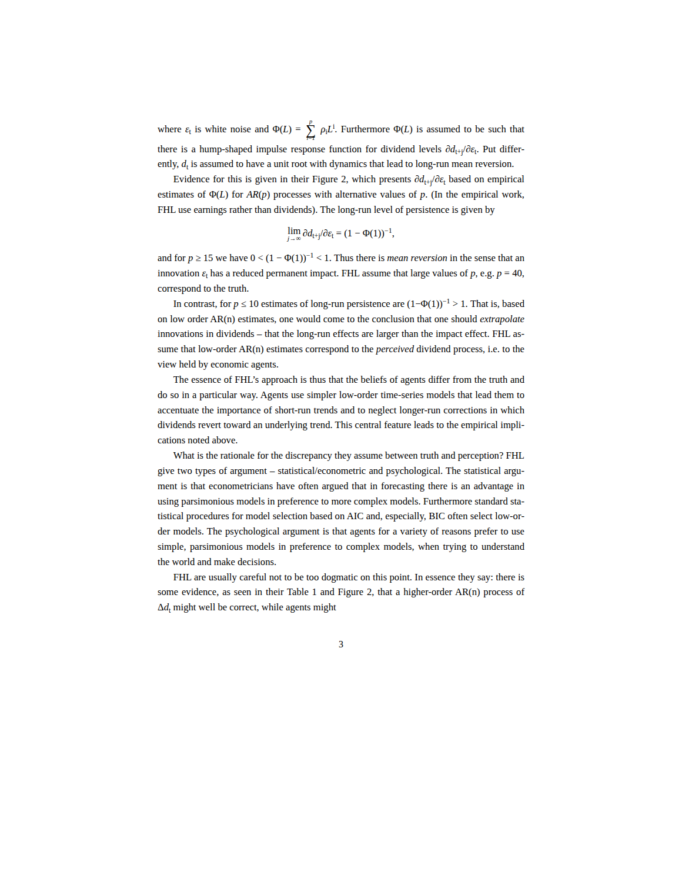where εt is white noise and Φ(L) = p∑i=1 ρiLi. Furthermore Φ(L) is assumed to be such that there is a hump-shaped impulse response function for dividend levels ∂dt+j/∂εt. Put differently, dt is assumed to have a unit root with dynamics that lead to long-run mean reversion.
Evidence for this is given in their Figure 2, which presents ∂dt+j/∂εt based on empirical estimates of Φ(L) for AR(p) processes with alternative values of p. (In the empirical work, FHL use earnings rather than dividends). The long-run level of persistence is given by
lim j→∞∂dt+j/∂εt = (1 − Φ(1))−1,
and for p ≥ 15 we have 0 < (1 − Φ(1))−1 < 1. Thus there is mean reversion in the sense that an innovation εt has a reduced permanent impact. FHL assume that large values of p, e.g. p = 40, correspond to the truth.
In contrast, for p ≤ 10 estimates of long-run persistence are (1−Φ(1))−1 > 1. That is, based on low order AR(n) estimates, one would come to the conclusion that one should extrapolate innovations in dividends – that the long-run effects are larger than the impact effect. FHL assume that low-order AR(n) estimates correspond to the perceived dividend process, i.e. to the view held by economic agents.
The essence of FHL’s approach is thus that the beliefs of agents differ from the truth and do so in a particular way. Agents use simpler low-order time-series models that lead them to accentuate the importance of short-run trends and to neglect longer-run corrections in which dividends revert toward an underlying trend. This central feature leads to the empirical implications noted above.
What is the rationale for the discrepancy they assume between truth and perception? FHL give two types of argument – statistical/econometric and psychological. The statistical argument is that econometricians have often argued that in forecasting there is an advantage in using parsimonious models in preference to more complex models. Furthermore standard statistical procedures for model selection based on AIC and, especially, BIC often select low-order models. The psychological argument is that agents for a variety of reasons prefer to use simple, parsimonious models in preference to complex models, when trying to understand the world and make decisions.
FHL are usually careful not to be too dogmatic on this point. In essence they say: there is some evidence, as seen in their Table 1 and Figure 2, that a higher-order AR(n) process of Δdt might well be correct, while agents might
3